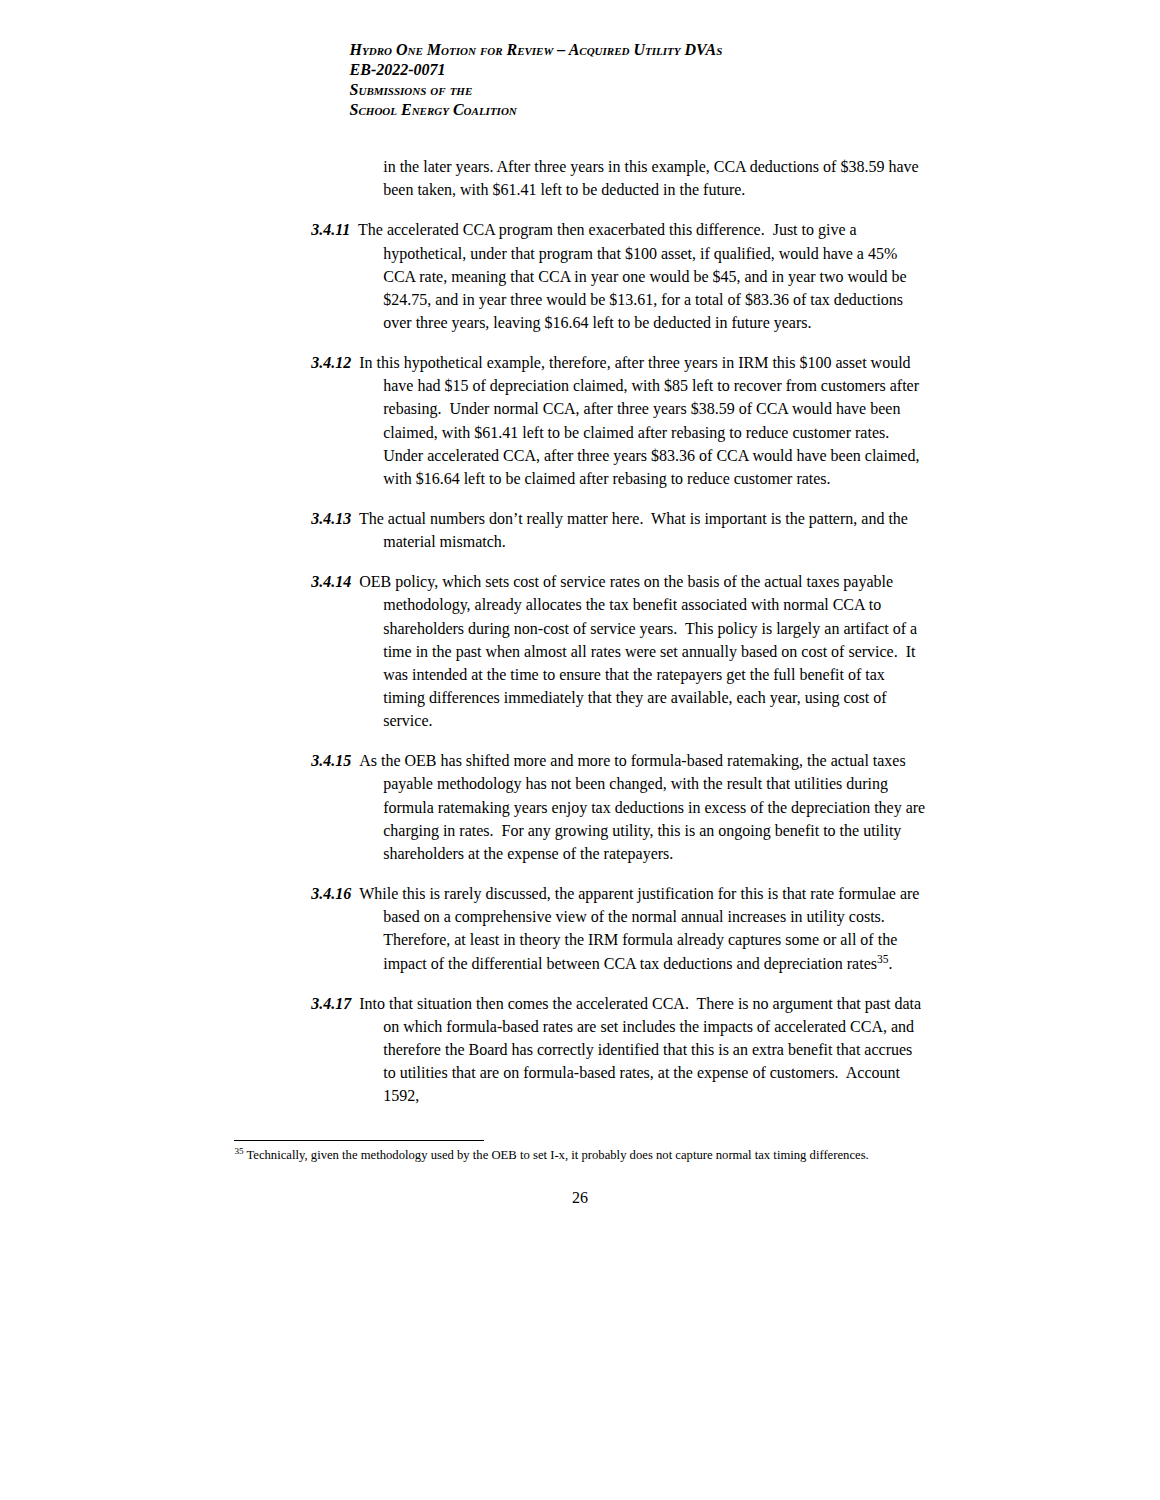Hydro One Motion for Review – Acquired Utility DVAs
EB-2022-0071
Submissions of the
School Energy Coalition
in the later years. After three years in this example, CCA deductions of $38.59 have been taken, with $61.41 left to be deducted in the future.
3.4.11 The accelerated CCA program then exacerbated this difference. Just to give a hypothetical, under that program that $100 asset, if qualified, would have a 45% CCA rate, meaning that CCA in year one would be $45, and in year two would be $24.75, and in year three would be $13.61, for a total of $83.36 of tax deductions over three years, leaving $16.64 left to be deducted in future years.
3.4.12 In this hypothetical example, therefore, after three years in IRM this $100 asset would have had $15 of depreciation claimed, with $85 left to recover from customers after rebasing. Under normal CCA, after three years $38.59 of CCA would have been claimed, with $61.41 left to be claimed after rebasing to reduce customer rates. Under accelerated CCA, after three years $83.36 of CCA would have been claimed, with $16.64 left to be claimed after rebasing to reduce customer rates.
3.4.13 The actual numbers don’t really matter here. What is important is the pattern, and the material mismatch.
3.4.14 OEB policy, which sets cost of service rates on the basis of the actual taxes payable methodology, already allocates the tax benefit associated with normal CCA to shareholders during non-cost of service years. This policy is largely an artifact of a time in the past when almost all rates were set annually based on cost of service. It was intended at the time to ensure that the ratepayers get the full benefit of tax timing differences immediately that they are available, each year, using cost of service.
3.4.15 As the OEB has shifted more and more to formula-based ratemaking, the actual taxes payable methodology has not been changed, with the result that utilities during formula ratemaking years enjoy tax deductions in excess of the depreciation they are charging in rates. For any growing utility, this is an ongoing benefit to the utility shareholders at the expense of the ratepayers.
3.4.16 While this is rarely discussed, the apparent justification for this is that rate formulae are based on a comprehensive view of the normal annual increases in utility costs. Therefore, at least in theory the IRM formula already captures some or all of the impact of the differential between CCA tax deductions and depreciation rates35.
3.4.17 Into that situation then comes the accelerated CCA. There is no argument that past data on which formula-based rates are set includes the impacts of accelerated CCA, and therefore the Board has correctly identified that this is an extra benefit that accrues to utilities that are on formula-based rates, at the expense of customers. Account 1592,
35 Technically, given the methodology used by the OEB to set I-x, it probably does not capture normal tax timing differences.
26